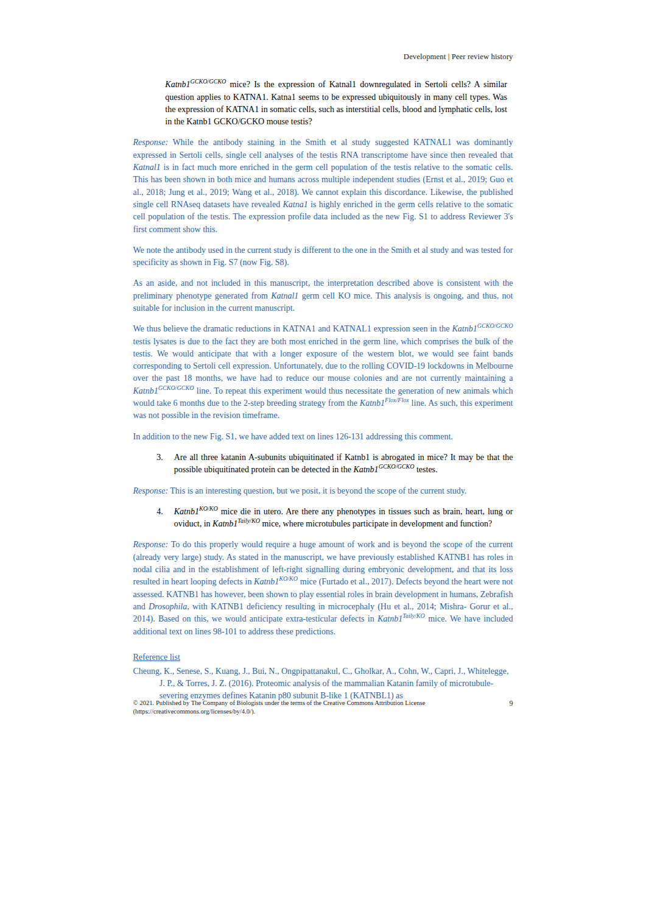Development | Peer review history
Katnb1GCKO/GCKO mice? Is the expression of Katnal1 downregulated in Sertoli cells? A similar question applies to KATNA1. Katna1 seems to be expressed ubiquitously in many cell types. Was the expression of KATNA1 in somatic cells, such as interstitial cells, blood and lymphatic cells, lost in the Katnb1 GCKO/GCKO mouse testis?
Response: While the antibody staining in the Smith et al study suggested KATNAL1 was dominantly expressed in Sertoli cells, single cell analyses of the testis RNA transcriptome have since then revealed that Katnal1 is in fact much more enriched in the germ cell population of the testis relative to the somatic cells. This has been shown in both mice and humans across multiple independent studies (Ernst et al., 2019; Guo et al., 2018; Jung et al., 2019; Wang et al., 2018). We cannot explain this discordance. Likewise, the published single cell RNAseq datasets have revealed Katna1 is highly enriched in the germ cells relative to the somatic cell population of the testis. The expression profile data included as the new Fig. S1 to address Reviewer 3's first comment show this.
We note the antibody used in the current study is different to the one in the Smith et al study and was tested for specificity as shown in Fig. S7 (now Fig. S8).
As an aside, and not included in this manuscript, the interpretation described above is consistent with the preliminary phenotype generated from Katnal1 germ cell KO mice. This analysis is ongoing, and thus, not suitable for inclusion in the current manuscript.
We thus believe the dramatic reductions in KATNA1 and KATNAL1 expression seen in the Katnb1GCKO/GCKO testis lysates is due to the fact they are both most enriched in the germ line, which comprises the bulk of the testis. We would anticipate that with a longer exposure of the western blot, we would see faint bands corresponding to Sertoli cell expression. Unfortunately, due to the rolling COVID-19 lockdowns in Melbourne over the past 18 months, we have had to reduce our mouse colonies and are not currently maintaining a Katnb1GCKO/GCKO line. To repeat this experiment would thus necessitate the generation of new animals which would take 6 months due to the 2-step breeding strategy from the Katnb1Flox/Flox line. As such, this experiment was not possible in the revision timeframe.
In addition to the new Fig. S1, we have added text on lines 126-131 addressing this comment.
Are all three katanin A-subunits ubiquitinated if Katnb1 is abrogated in mice? It may be that the possible ubiquitinated protein can be detected in the Katnb1GCKO/GCKO testes.
Response: This is an interesting question, but we posit, it is beyond the scope of the current study.
Katnb1KO/KO mice die in utero. Are there any phenotypes in tissues such as brain, heart, lung or oviduct, in Katnb1Taily/KO mice, where microtubules participate in development and function?
Response: To do this properly would require a huge amount of work and is beyond the scope of the current (already very large) study. As stated in the manuscript, we have previously established KATNB1 has roles in nodal cilia and in the establishment of left-right signalling during embryonic development, and that its loss resulted in heart looping defects in Katnb1KO/KO mice (Furtado et al., 2017). Defects beyond the heart were not assessed. KATNB1 has however, been shown to play essential roles in brain development in humans, Zebrafish and Drosophila, with KATNB1 deficiency resulting in microcephaly (Hu et al., 2014; Mishra- Gorur et al., 2014). Based on this, we would anticipate extra-testicular defects in Katnb1Taily/KO mice. We have included additional text on lines 98-101 to address these predictions.
Reference list
Cheung, K., Senese, S., Kuang, J., Bui, N., Ongpipattanakul, C., Gholkar, A., Cohn, W., Capri, J., Whitelegge, J. P., & Torres, J. Z. (2016). Proteomic analysis of the mammalian Katanin family of microtubule-severing enzymes defines Katanin p80 subunit B-like 1 (KATNBL1) as
9 © 2021. Published by The Company of Biologists under the terms of the Creative Commons Attribution License
(https://creativecommons.org/licenses/by/4.0/).